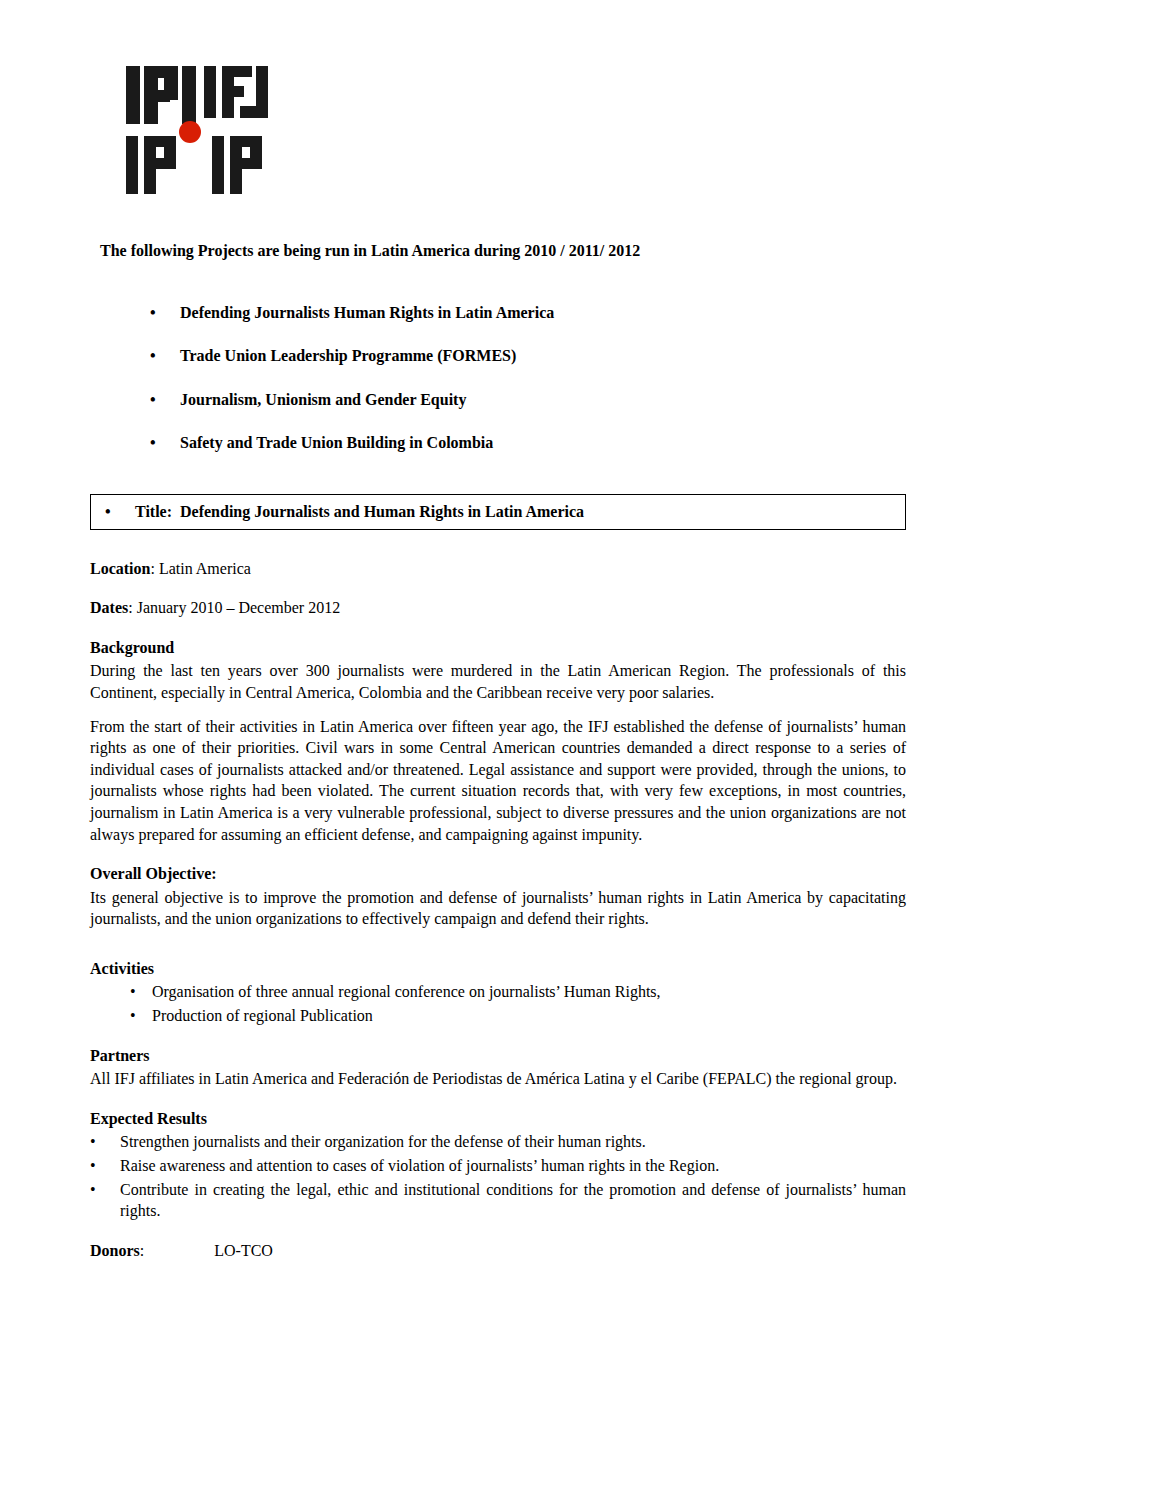The following Projects are being run in Latin America during 2010 / 2011/ 2012
Defending Journalists Human Rights in Latin America
Trade Union Leadership Programme (FORMES)
Journalism, Unionism and Gender Equity
Safety and Trade Union Building in Colombia
Title: Defending Journalists and Human Rights in Latin America
Location: Latin America
Dates: January 2010 – December 2012
Background
During the last ten years over 300 journalists were murdered in the Latin American Region. The professionals of this Continent, especially in Central America, Colombia and the Caribbean receive very poor salaries.
From the start of their activities in Latin America over fifteen year ago, the IFJ established the defense of journalists’ human rights as one of their priorities. Civil wars in some Central American countries demanded a direct response to a series of individual cases of journalists attacked and/or threatened. Legal assistance and support were provided, through the unions, to journalists whose rights had been violated. The current situation records that, with very few exceptions, in most countries, journalism in Latin America is a very vulnerable professional, subject to diverse pressures and the union organizations are not always prepared for assuming an efficient defense, and campaigning against impunity.
Overall Objective:
Its general objective is to improve the promotion and defense of journalists’ human rights in Latin America by capacitating journalists, and the union organizations to effectively campaign and defend their rights.
Activities
Organisation of three annual regional conference on journalists’ Human Rights,
Production of regional Publication
Partners
All IFJ affiliates in Latin America and Federación de Periodistas de América Latina y el Caribe (FEPALC) the regional group.
Expected Results
Strengthen journalists and their organization for the defense of their human rights.
Raise awareness and attention to cases of violation of journalists’ human rights in the Region.
Contribute in creating the legal, ethic and institutional conditions for the promotion and defense of journalists’ human rights.
Donors:LO-TCO